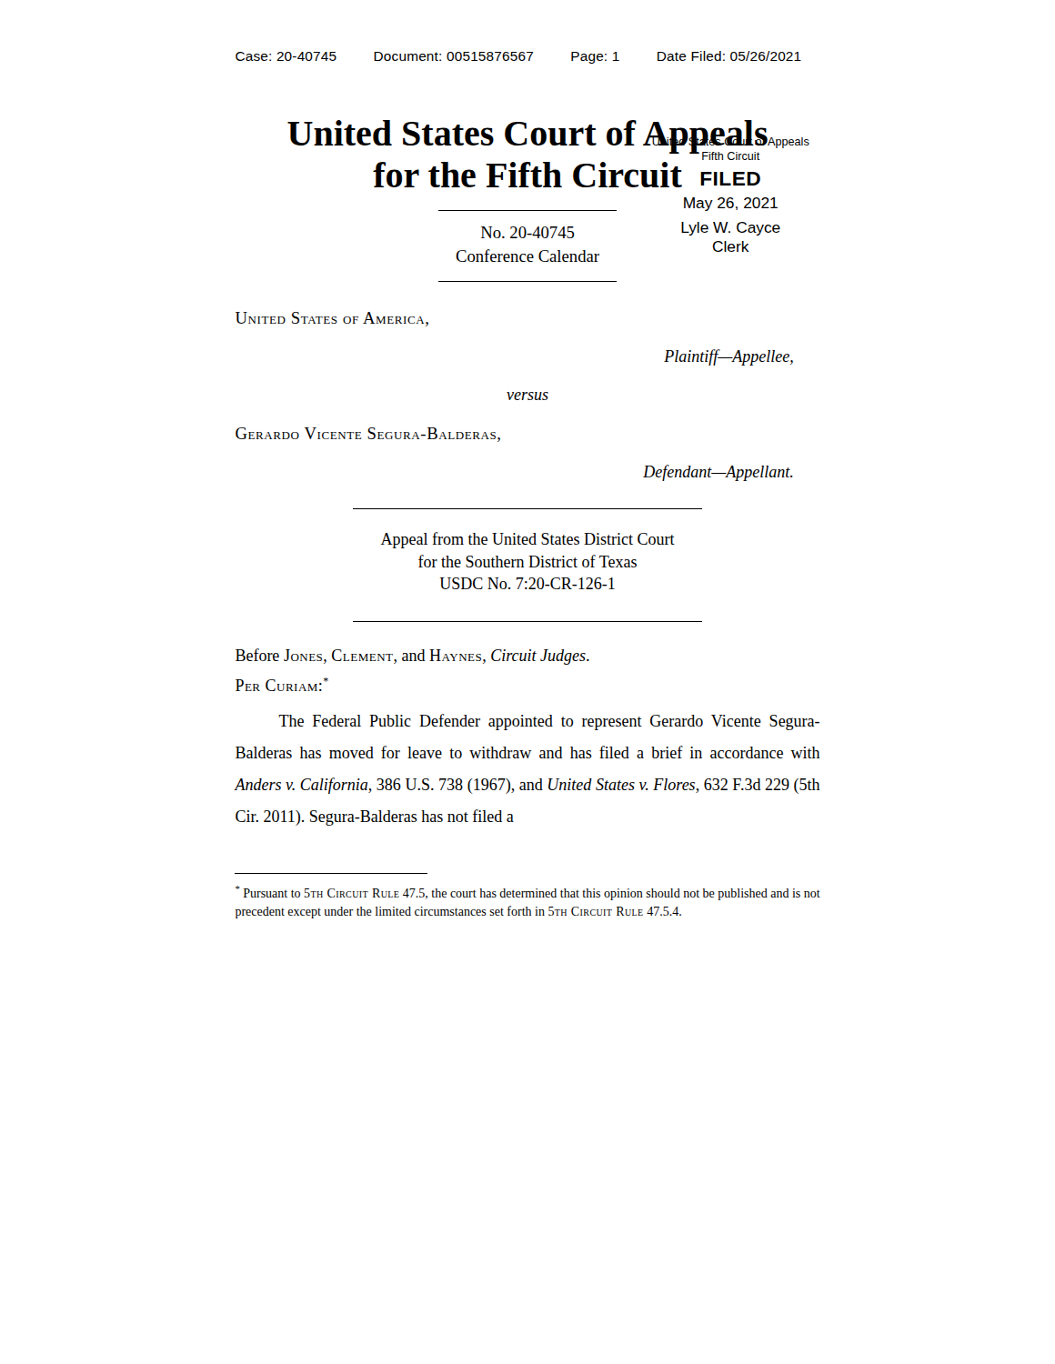Case: 20-40745 Document: 00515876567 Page: 1 Date Filed: 05/26/2021
United States Court of Appeals for the Fifth Circuit
United States Court of Appeals
Fifth Circuit
FILED
May 26, 2021
Lyle W. Cayce
Clerk
No. 20-40745
Conference Calendar
United States of America,
Plaintiff—Appellee,
versus
Gerardo Vicente Segura-Balderas,
Defendant—Appellant.
Appeal from the United States District Court
for the Southern District of Texas
USDC No. 7:20-CR-126-1
Before Jones, Clement, and Haynes, Circuit Judges.
Per Curiam:*
The Federal Public Defender appointed to represent Gerardo Vicente Segura-Balderas has moved for leave to withdraw and has filed a brief in accordance with Anders v. California, 386 U.S. 738 (1967), and United States v. Flores, 632 F.3d 229 (5th Cir. 2011). Segura-Balderas has not filed a
* Pursuant to 5th Circuit Rule 47.5, the court has determined that this opinion should not be published and is not precedent except under the limited circumstances set forth in 5th Circuit Rule 47.5.4.